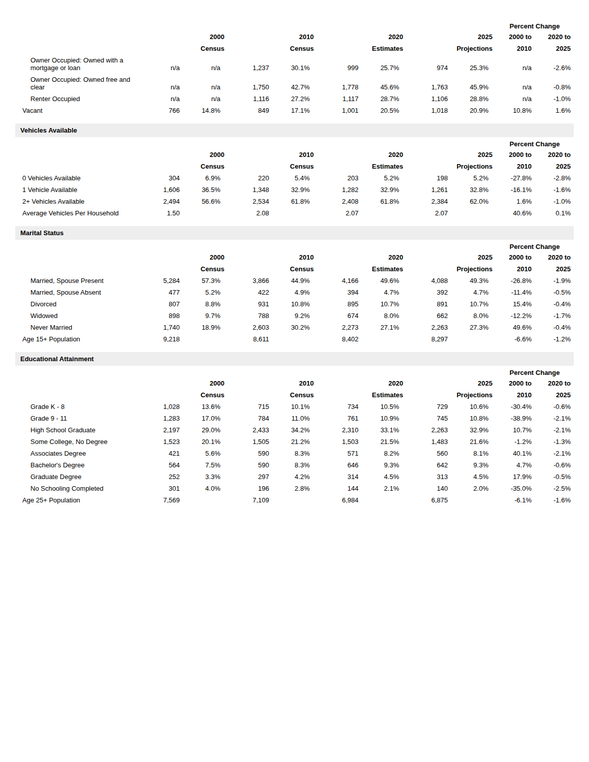| | | Percent Change |
| | 2000 | 2010 | 2020 | 2025 | 2000 to | 2020 to |
| | Census | Census | Estimates | Projections | 2010 | 2025 |
| Owner Occupied: Owned with a mortgage or loan | n/a | n/a | 1,237 | 30.1% | 999 | 25.7% | 974 | 25.3% | n/a | -2.6% |
| Owner Occupied: Owned free and clear | n/a | n/a | 1,750 | 42.7% | 1,778 | 45.6% | 1,763 | 45.9% | n/a | -0.8% |
| Renter Occupied | n/a | n/a | 1,116 | 27.2% | 1,117 | 28.7% | 1,106 | 28.8% | n/a | -1.0% |
| Vacant | 766 | 14.8% | 849 | 17.1% | 1,001 | 20.5% | 1,018 | 20.9% | 10.8% | 1.6% |
Vehicles Available
| | | Percent Change |
| | 2000 | 2010 | 2020 | 2025 | 2000 to | 2020 to |
| | Census | Census | Estimates | Projections | 2010 | 2025 |
| 0 Vehicles Available | 304 | 6.9% | 220 | 5.4% | 203 | 5.2% | 198 | 5.2% | -27.8% | -2.8% |
| 1 Vehicle Available | 1,606 | 36.5% | 1,348 | 32.9% | 1,282 | 32.9% | 1,261 | 32.8% | -16.1% | -1.6% |
| 2+ Vehicles Available | 2,494 | 56.6% | 2,534 | 61.8% | 2,408 | 61.8% | 2,384 | 62.0% | 1.6% | -1.0% |
| Average Vehicles Per Household | 1.50 | | 2.08 | | 2.07 | | 2.07 | | 40.6% | 0.1% |
Marital Status
| | | Percent Change |
| | 2000 | 2010 | 2020 | 2025 | 2000 to | 2020 to |
| | Census | Census | Estimates | Projections | 2010 | 2025 |
| Married, Spouse Present | 5,284 | 57.3% | 3,866 | 44.9% | 4,166 | 49.6% | 4,088 | 49.3% | -26.8% | -1.9% |
| Married, Spouse Absent | 477 | 5.2% | 422 | 4.9% | 394 | 4.7% | 392 | 4.7% | -11.4% | -0.5% |
| Divorced | 807 | 8.8% | 931 | 10.8% | 895 | 10.7% | 891 | 10.7% | 15.4% | -0.4% |
| Widowed | 898 | 9.7% | 788 | 9.2% | 674 | 8.0% | 662 | 8.0% | -12.2% | -1.7% |
| Never Married | 1,740 | 18.9% | 2,603 | 30.2% | 2,273 | 27.1% | 2,263 | 27.3% | 49.6% | -0.4% |
| Age 15+ Population | 9,218 | | 8,611 | | 8,402 | | 8,297 | | -6.6% | -1.2% |
Educational Attainment
| | | Percent Change |
| | 2000 | 2010 | 2020 | 2025 | 2000 to | 2020 to |
| | Census | Census | Estimates | Projections | 2010 | 2025 |
| Grade K - 8 | 1,028 | 13.6% | 715 | 10.1% | 734 | 10.5% | 729 | 10.6% | -30.4% | -0.6% |
| Grade 9 - 11 | 1,283 | 17.0% | 784 | 11.0% | 761 | 10.9% | 745 | 10.8% | -38.9% | -2.1% |
| High School Graduate | 2,197 | 29.0% | 2,433 | 34.2% | 2,310 | 33.1% | 2,263 | 32.9% | 10.7% | -2.1% |
| Some College, No Degree | 1,523 | 20.1% | 1,505 | 21.2% | 1,503 | 21.5% | 1,483 | 21.6% | -1.2% | -1.3% |
| Associates Degree | 421 | 5.6% | 590 | 8.3% | 571 | 8.2% | 560 | 8.1% | 40.1% | -2.1% |
| Bachelor's Degree | 564 | 7.5% | 590 | 8.3% | 646 | 9.3% | 642 | 9.3% | 4.7% | -0.6% |
| Graduate Degree | 252 | 3.3% | 297 | 4.2% | 314 | 4.5% | 313 | 4.5% | 17.9% | -0.5% |
| No Schooling Completed | 301 | 4.0% | 196 | 2.8% | 144 | 2.1% | 140 | 2.0% | -35.0% | -2.5% |
| Age 25+ Population | 7,569 | | 7,109 | | 6,984 | | 6,875 | | -6.1% | -1.6% |